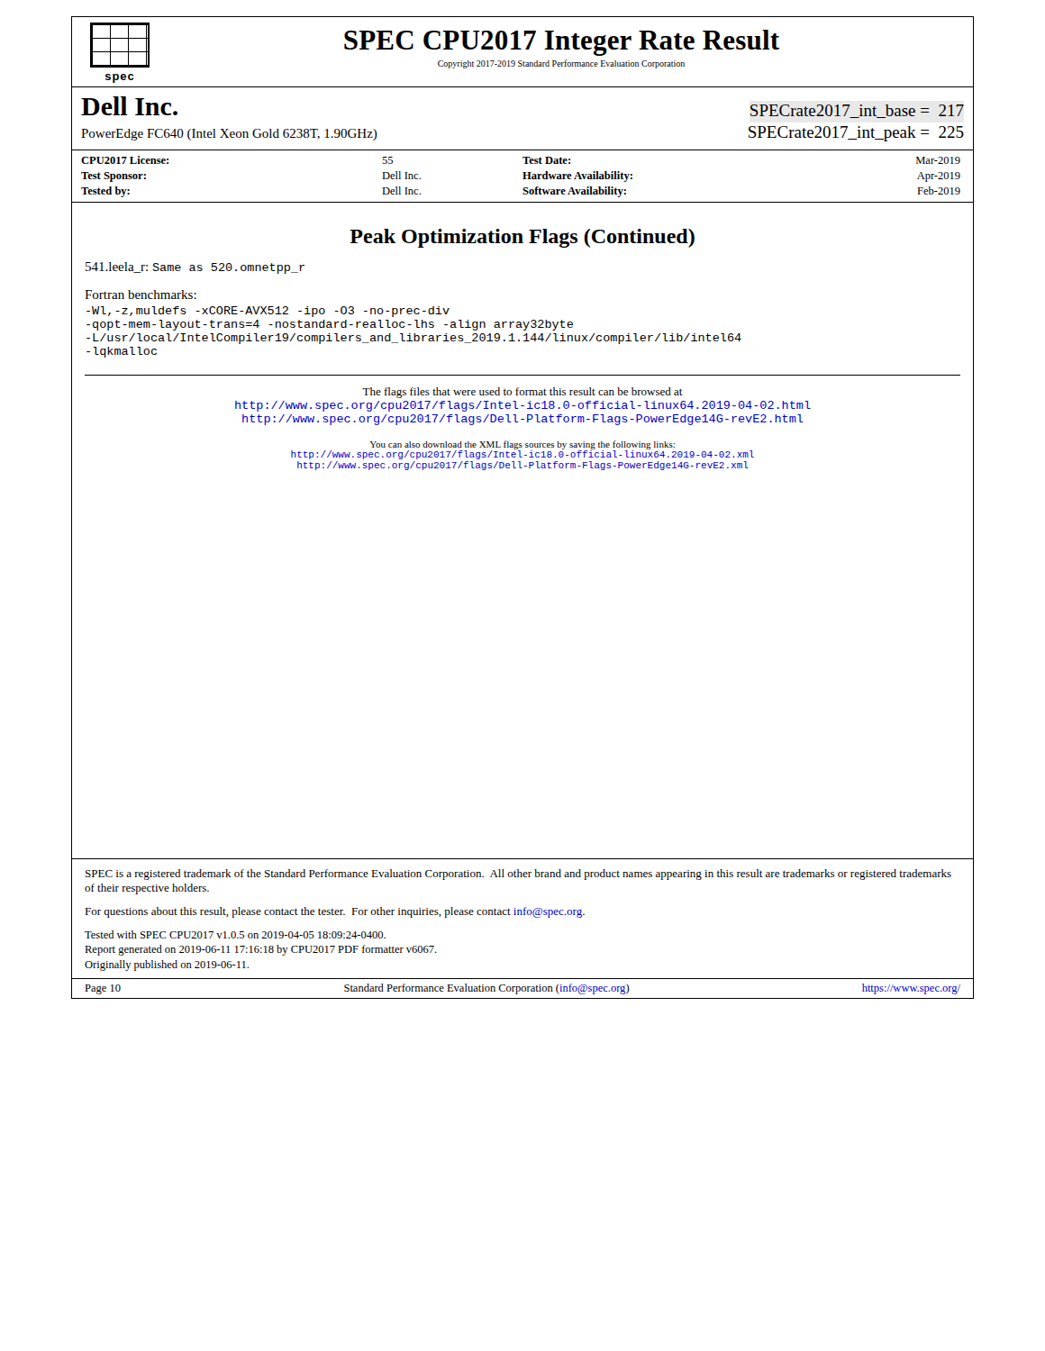spec
SPEC CPU2017 Integer Rate Result
Copyright 2017-2019 Standard Performance Evaluation Corporation
Dell Inc.
SPECrate2017_int_base = 217
PowerEdge FC640 (Intel Xeon Gold 6238T, 1.90GHz)
SPECrate2017_int_peak = 225
| CPU2017 License: | 55 |
| Test Sponsor: | Dell Inc. |
| Tested by: | Dell Inc. |
| Test Date: | Mar-2019 |
| Hardware Availability: | Apr-2019 |
| Software Availability: | Feb-2019 |
Peak Optimization Flags (Continued)
541.leela_r: Same as 520.omnetpp_r
Fortran benchmarks:
-Wl,-z,muldefs -xCORE-AVX512 -ipo -O3 -no-prec-div -qopt-mem-layout-trans=4 -nostandard-realloc-lhs -align array32byte -L/usr/local/IntelCompiler19/compilers_and_libraries_2019.1.144/linux/compiler/lib/intel64 -lqkmalloc
The flags files that were used to format this result can be browsed at
http://www.spec.org/cpu2017/flags/Intel-ic18.0-official-linux64.2019-04-02.html http://www.spec.org/cpu2017/flags/Dell-Platform-Flags-PowerEdge14G-revE2.html
You can also download the XML flags sources by saving the following links:
http://www.spec.org/cpu2017/flags/Intel-ic18.0-official-linux64.2019-04-02.xml http://www.spec.org/cpu2017/flags/Dell-Platform-Flags-PowerEdge14G-revE2.xml
SPEC is a registered trademark of the Standard Performance Evaluation Corporation. All other brand and product names appearing in this result are trademarks or registered trademarks of their respective holders.
For questions about this result, please contact the tester. For other inquiries, please contact info@spec.org.
Tested with SPEC CPU2017 v1.0.5 on 2019-04-05 18:09:24-0400.
Report generated on 2019-06-11 17:16:18 by CPU2017 PDF formatter v6067.
Originally published on 2019-06-11.
Page 10
Standard Performance Evaluation Corporation (info@spec.org)
https://www.spec.org/